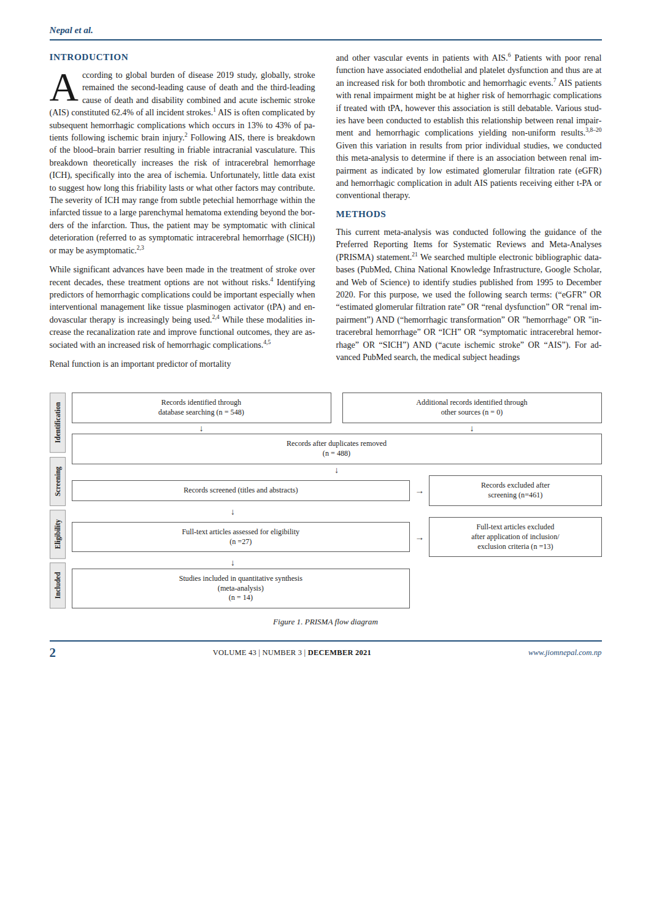Nepal et al.
INTRODUCTION
According to global burden of disease 2019 study, globally, stroke remained the second-leading cause of death and the third-leading cause of death and disability combined and acute ischemic stroke (AIS) constituted 62.4% of all incident strokes.1 AIS is often complicated by subsequent hemorrhagic complications which occurs in 13% to 43% of patients following ischemic brain injury.2 Following AIS, there is breakdown of the blood–brain barrier resulting in friable intracranial vasculature. This breakdown theoretically increases the risk of intracerebral hemorrhage (ICH), specifically into the area of ischemia. Unfortunately, little data exist to suggest how long this friability lasts or what other factors may contribute. The severity of ICH may range from subtle petechial hemorrhage within the infarcted tissue to a large parenchymal hematoma extending beyond the borders of the infarction. Thus, the patient may be symptomatic with clinical deterioration (referred to as symptomatic intracerebral hemorrhage (SICH)) or may be asymptomatic.2,3
While significant advances have been made in the treatment of stroke over recent decades, these treatment options are not without risks.4 Identifying predictors of hemorrhagic complications could be important especially when interventional management like tissue plasminogen activator (tPA) and endovascular therapy is increasingly being used.2,4 While these modalities increase the recanalization rate and improve functional outcomes, they are associated with an increased risk of hemorrhagic complications.4,5
Renal function is an important predictor of mortality
and other vascular events in patients with AIS.6 Patients with poor renal function have associated endothelial and platelet dysfunction and thus are at an increased risk for both thrombotic and hemorrhagic events.7 AIS patients with renal impairment might be at higher risk of hemorrhagic complications if treated with tPA, however this association is still debatable. Various studies have been conducted to establish this relationship between renal impairment and hemorrhagic complications yielding non-uniform results.3,8–20 Given this variation in results from prior individual studies, we conducted this meta-analysis to determine if there is an association between renal impairment as indicated by low estimated glomerular filtration rate (eGFR) and hemorrhagic complication in adult AIS patients receiving either t-PA or conventional therapy.
METHODS
This current meta-analysis was conducted following the guidance of the Preferred Reporting Items for Systematic Reviews and Meta-Analyses (PRISMA) statement.21 We searched multiple electronic bibliographic databases (PubMed, China National Knowledge Infrastructure, Google Scholar, and Web of Science) to identify studies published from 1995 to December 2020. For this purpose, we used the following search terms: (“eGFR” OR “estimated glomerular filtration rate” OR “renal dysfunction” OR “renal impairment”) AND (“hemorrhagic transformation” OR "hemorrhage" OR "intracerebral hemorrhage” OR “ICH” OR “symptomatic intracerebral hemorrhage” OR “SICH”) AND (“acute ischemic stroke” OR “AIS”). For advanced PubMed search, the medical subject headings
Identification
Screening
Eligibility
Included
Records identified through
database searching (n = 548)
Additional records identified through
other sources (n = 0)
↓
↓
Records after duplicates removed
(n = 488)
↓
Records screened (titles and abstracts)
→
Records excluded after
screening (n=461)
↓
Full-text articles assessed for eligibility
(n =27)
→
Full-text articles excluded
after application of inclusion/
exclusion criteria (n =13)
↓
Studies included in quantitative synthesis
(meta-analysis)
(n = 14)
→
placeholder
Figure 1. PRISMA flow diagram
2
VOLUME 43 | NUMBER 3 | DECEMBER 2021
www.jiomnepal.com.np